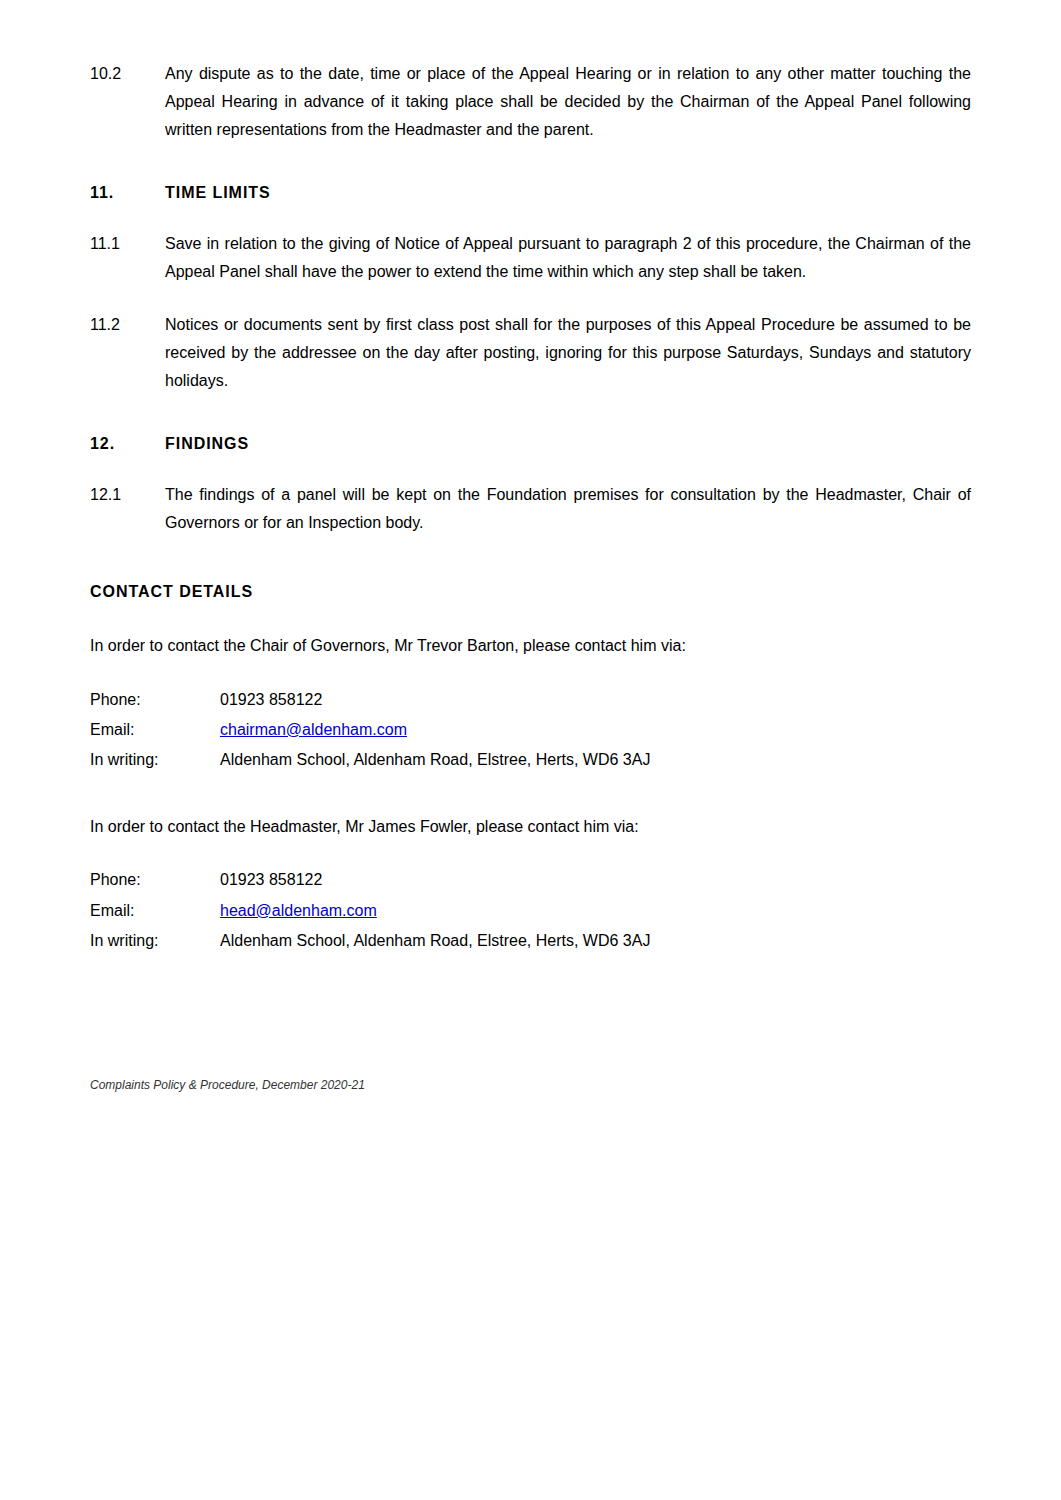10.2
Any dispute as to the date, time or place of the Appeal Hearing or in relation to any other matter touching the Appeal Hearing in advance of it taking place shall be decided by the Chairman of the Appeal Panel following written representations from the Headmaster and the parent.
11. TIME LIMITS
11.1
Save in relation to the giving of Notice of Appeal pursuant to paragraph 2 of this procedure, the Chairman of the Appeal Panel shall have the power to extend the time within which any step shall be taken.
11.2
Notices or documents sent by first class post shall for the purposes of this Appeal Procedure be assumed to be received by the addressee on the day after posting, ignoring for this purpose Saturdays, Sundays and statutory holidays.
12. FINDINGS
12.1
The findings of a panel will be kept on the Foundation premises for consultation by the Headmaster, Chair of Governors or for an Inspection body.
CONTACT DETAILS
In order to contact the Chair of Governors, Mr Trevor Barton, please contact him via:
Phone:
01923 858122
Email:
chairman@aldenham.com
In writing:
Aldenham School, Aldenham Road, Elstree, Herts, WD6 3AJ
In order to contact the Headmaster, Mr James Fowler, please contact him via:
Phone:
01923 858122
Email:
head@aldenham.com
In writing:
Aldenham School, Aldenham Road, Elstree, Herts, WD6 3AJ
Complaints Policy & Procedure, December 2020-21